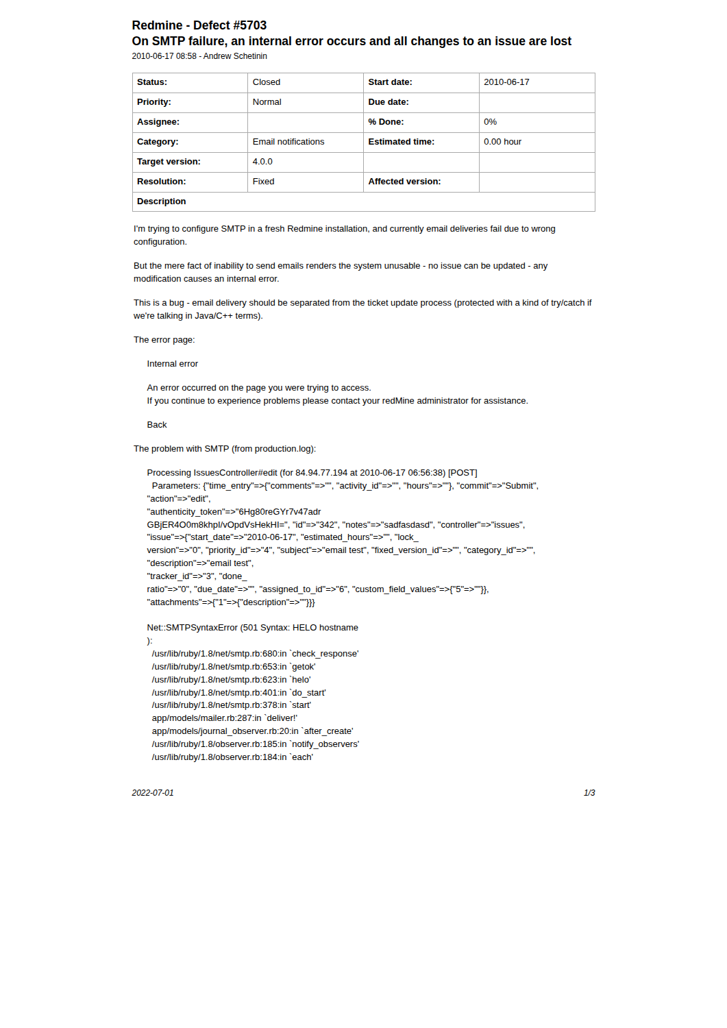Redmine - Defect #5703
On SMTP failure, an internal error occurs and all changes to an issue are lost
2010-06-17 08:58 - Andrew Schetinin
| Status: | Closed | Start date: | 2010-06-17 |
| Priority: | Normal | Due date: | |
| Assignee: | | % Done: | 0% |
| Category: | Email notifications | Estimated time: | 0.00 hour |
| Target version: | 4.0.0 | | |
| Resolution: | Fixed | Affected version: | |
Description
I'm trying to configure SMTP in a fresh Redmine installation, and currently email deliveries fail due to wrong configuration.
But the mere fact of inability to send emails renders the system unusable - no issue can be updated - any modification causes an internal error.
This is a bug - email delivery should be separated from the ticket update process (protected with a kind of try/catch if we're talking in Java/C++ terms).
The error page:
Internal error
An error occurred on the page you were trying to access.
If you continue to experience problems please contact your redMine administrator for assistance.
Back
The problem with SMTP (from production.log):
Processing IssuesController#edit (for 84.94.77.194 at 2010-06-17 06:56:38) [POST]
  Parameters: {"time_entry"=>{"comments"=>"", "activity_id"=>"", "hours"=>""}, "commit"=>"Submit", "action"=>"edit",
"authenticity_token"=>"6Hg80reGYr7v47adr
GBjER4O0m8khpI/vOpdVsHekHI=", "id"=>"342", "notes"=>"sadfasdasd", "controller"=>"issues",
"issue"=>{"start_date"=>"2010-06-17", "estimated_hours"=>"", "lock_
version"=>"0", "priority_id"=>"4", "subject"=>"email test", "fixed_version_id"=>"", "category_id"=>"", "description"=>"email test",
"tracker_id"=>"3", "done_
ratio"=>"0", "due_date"=>"", "assigned_to_id"=>"6", "custom_field_values"=>{"5"=>""}},
"attachments"=>{"1"=>{"description"=>""}}}

Net::SMTPSyntaxError (501 Syntax: HELO hostname
):
  /usr/lib/ruby/1.8/net/smtp.rb:680:in `check_response'
  /usr/lib/ruby/1.8/net/smtp.rb:653:in `getok'
  /usr/lib/ruby/1.8/net/smtp.rb:623:in `helo'
  /usr/lib/ruby/1.8/net/smtp.rb:401:in `do_start'
  /usr/lib/ruby/1.8/net/smtp.rb:378:in `start'
  app/models/mailer.rb:287:in `deliver!'
  app/models/journal_observer.rb:20:in `after_create'
  /usr/lib/ruby/1.8/observer.rb:185:in `notify_observers'
  /usr/lib/ruby/1.8/observer.rb:184:in `each'
2022-07-01 1/3